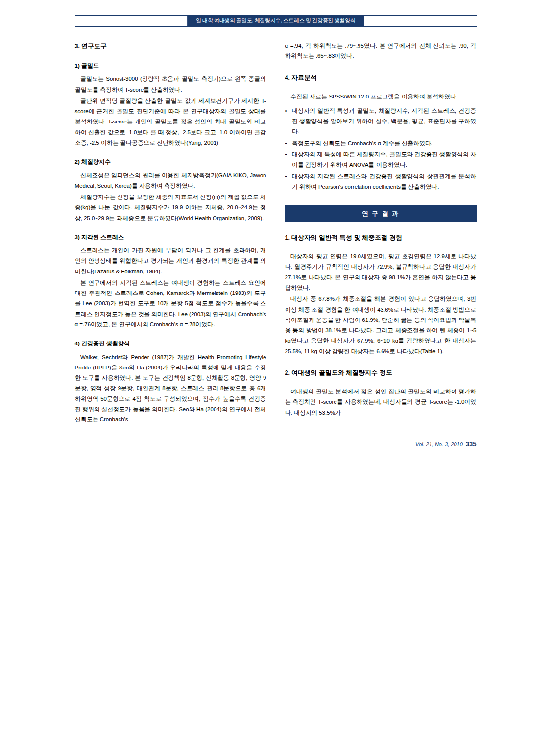일 대학 여대생의 골밀도, 체질량지수, 스트레스 및 건강증진 생활양식
3. 연구도구
1) 골밀도
골밀도는 Sonost-3000 (정량적 초음파 골밀도 측정기)으로 왼쪽 종골의 골밀도를 측정하여 T-score를 산출하였다.
골단위 면적당 골질량을 산출한 골밀도 값과 세계보건기구가 제시한 T-score에 근거한 골밀도 진단기준에 따라 본 연구대상자의 골밀도 상태를 분석하였다. T-score는 개인의 골밀도를 젊은 성인의 최대 골밀도와 비교하여 산출한 값으로 -1.0보다 클 때 정상, -2.5보다 크고 -1.0 이하이면 골감소증, -2.5 이하는 골다공증으로 진단하였다(Yang, 2001)
2) 체질량지수
신체조성은 임피던스의 원리를 이용한 체지방측정기(GAIA KIKO, Jawon Medical, Seoul, Korea)를 사용하여 측정하였다.
체질량지수는 신장을 보정한 체중의 지표로서 신장(m)의 제곱 값으로 체중(kg)을 나눈 값이다. 체질량지수가 19.9 이하는 저체중, 20.0~24.9는 정상, 25.0~29.9는 과체중으로 분류하였다(World Health Organization, 2009).
3) 지각된 스트레스
스트레스는 개인이 가진 자원에 부담이 되거나 그 한계를 초과하며, 개인의 안녕상태를 위협한다고 평가되는 개인과 환경과의 특정한 관계를 의미한다(Lazarus & Folkman, 1984).
본 연구에서의 지각된 스트레스는 여대생이 경험하는 스트레스 요인에 대한 주관적인 스트레스로 Cohen, Kamarck과 Mermelstein (1983)의 도구를 Lee (2003)가 번역한 도구로 10개 문항 5점 척도로 점수가 높을수록 스트레스 인지정도가 높은 것을 의미한다. Lee (2003)의 연구에서 Cronbach's α =.76이었고, 본 연구에서의 Cronbach's α =.78이었다.
4) 건강증진 생활양식
Walker, Sechrist와 Pender (1987)가 개발한 Health Promoting Lifestyle Profile (HPLP)을 Seo와 Ha (2004)가 우리나라의 특성에 맞게 내용을 수정한 도구를 사용하였다. 본 도구는 건강책임 8문항, 신체활동 8문항, 영양 9문항, 영적 성장 9문항, 대인관계 8문항, 스트레스 관리 8문항으로 총 6개 하위영역 50문항으로 4점 척도로 구성되었으며, 점수가 높을수록 건강증진 행위의 실천정도가 높음을 의미한다. Seo와 Ha (2004)의 연구에서 전체 신뢰도는 Cronbach's
α =.94, 각 하위척도는 .79~.95였다. 본 연구에서의 전체 신뢰도는 .90, 각 하위척도는 .65~.83이었다.
4. 자료분석
수집된 자료는 SPSS/WIN 12.0 프로그램을 이용하여 분석하였다.
대상자의 일반적 특성과 골밀도, 체질량지수, 지각된 스트레스, 건강증진 생활양식을 알아보기 위하여 실수, 백분율, 평균, 표준편차를 구하였다.
측정도구의 신뢰도는 Cronbach's α 계수를 산출하였다.
대상자의 제 특성에 따른 체질량지수, 골밀도와 건강증진 생활양식의 차이를 검정하기 위하여 ANOVA를 이용하였다.
대상자의 지각된 스트레스와 건강증진 생활양식의 상관관계를 분석하기 위하여 Pearson's correlation coefficients를 산출하였다.
연 구 결 과
1. 대상자의 일반적 특성 및 체중조절 경험
대상자의 평균 연령은 19.0세였으며, 평균 초경연령은 12.9세로 나타났다. 월경주기가 규칙적인 대상자가 72.9%, 불규칙하다고 응답한 대상자가 27.1%로 나타났다. 본 연구의 대상자 중 98.1%가 흡연을 하지 않는다고 응답하였다.
대상자 중 67.8%가 체중조절을 해본 경험이 있다고 응답하였으며, 3번 이상 체중 조절 경험을 한 여대생이 43.6%로 나타났다. 체중조절 방법으로 식이조절과 운동을 한 사람이 61.9%, 단순히 굶는 등의 식이요법과 약물복용 등의 방법이 38.1%로 나타났다. 그리고 체중조절을 하여 뺀 체중이 1~5 kg였다고 응답한 대상자가 67.9%, 6~10 kg를 감량하였다고 한 대상자는 25.5%, 11 kg 이상 감량한 대상자는 6.6%로 나타났다(Table 1).
2. 여대생의 골밀도와 체질량지수 정도
여대생의 골밀도 분석에서 젊은 성인 집단의 골밀도와 비교하여 평가하는 측정치인 T-score를 사용하였는데, 대상자들의 평균 T-score는 -1.0이었다. 대상자의 53.5%가
Vol. 21, No. 3, 2010335